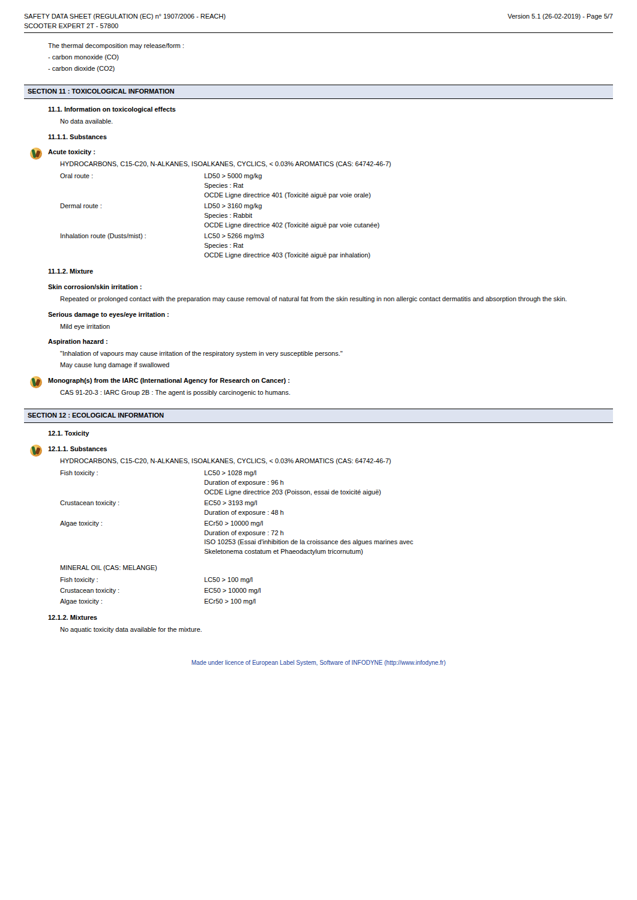SAFETY DATA SHEET (REGULATION (EC) n° 1907/2006 - REACH)
SCOOTER EXPERT 2T - 57800
Version 5.1 (26-02-2019) - Page 5/7
The thermal decomposition may release/form :
- carbon monoxide (CO)
- carbon dioxide (CO2)
SECTION 11 : TOXICOLOGICAL INFORMATION
11.1. Information on toxicological effects
No data available.
11.1.1. Substances
Acute toxicity :
HYDROCARBONS, C15-C20, N-ALKANES, ISOALKANES, CYCLICS, < 0.03% AROMATICS (CAS: 64742-46-7)
| Oral route : | LD50 > 5000 mg/kg Species : Rat OCDE Ligne directrice 401 (Toxicité aiguë par voie orale) |
| Dermal route : | LD50 > 3160 mg/kg Species : Rabbit OCDE Ligne directrice 402 (Toxicité aiguë par voie cutanée) |
| Inhalation route (Dusts/mist) : | LC50 > 5266 mg/m3 Species : Rat OCDE Ligne directrice 403 (Toxicité aiguë par inhalation) |
11.1.2. Mixture
Skin corrosion/skin irritation :
Repeated or prolonged contact with the preparation may cause removal of natural fat from the skin resulting in non allergic contact dermatitis and absorption through the skin.
Serious damage to eyes/eye irritation :
Mild eye irritation
Aspiration hazard :
"Inhalation of vapours may cause irritation of the respiratory system in very susceptible persons."
May cause lung damage if swallowed
Monograph(s) from the IARC (International Agency for Research on Cancer) :
CAS 91-20-3 : IARC Group 2B : The agent is possibly carcinogenic to humans.
SECTION 12 : ECOLOGICAL INFORMATION
12.1. Toxicity
12.1.1. Substances
HYDROCARBONS, C15-C20, N-ALKANES, ISOALKANES, CYCLICS, < 0.03% AROMATICS (CAS: 64742-46-7)
| Fish toxicity : | LC50 > 1028 mg/l Duration of exposure : 96 h OCDE Ligne directrice 203 (Poisson, essai de toxicité aiguë) |
| Crustacean toxicity : | EC50 > 3193 mg/l Duration of exposure : 48 h |
| Algae toxicity : | ECr50 > 10000 mg/l Duration of exposure : 72 h ISO 10253 (Essai d'inhibition de la croissance des algues marines avec Skeletonema costatum et Phaeodactylum tricornutum) |
MINERAL OIL (CAS: MELANGE)
| Fish toxicity : | LC50 > 100 mg/l |
| Crustacean toxicity : | EC50 > 10000 mg/l |
| Algae toxicity : | ECr50 > 100 mg/l |
12.1.2. Mixtures
No aquatic toxicity data available for the mixture.
Made under licence of European Label System, Software of INFODYNE (http://www.infodyne.fr)